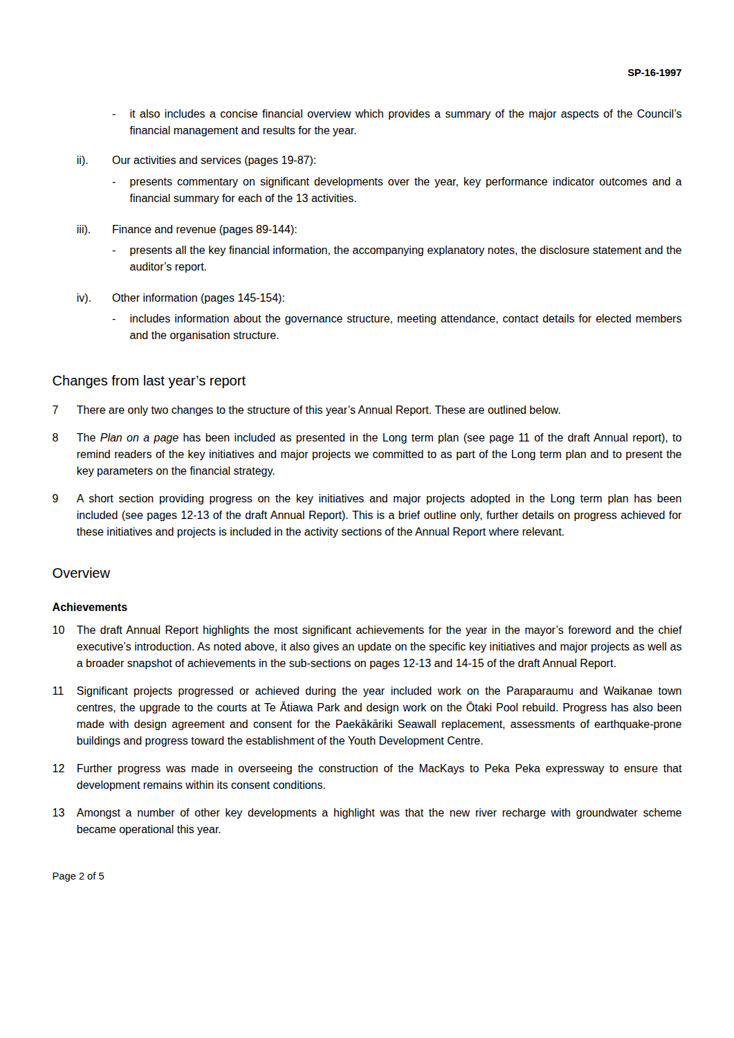SP-16-1997
-
it also includes a concise financial overview which provides a summary of the major aspects of the Council’s financial management and results for the year.
ii).
Our activities and services (pages 19-87):
- presents commentary on significant developments over the year, key performance indicator outcomes and a financial summary for each of the 13 activities.
iii).
Finance and revenue (pages 89-144):
- presents all the key financial information, the accompanying explanatory notes, the disclosure statement and the auditor’s report.
iv).
Other information (pages 145-154):
- includes information about the governance structure, meeting attendance, contact details for elected members and the organisation structure.
Changes from last year’s report
7
There are only two changes to the structure of this year’s Annual Report. These are outlined below.
8
The Plan on a page has been included as presented in the Long term plan (see page 11 of the draft Annual report), to remind readers of the key initiatives and major projects we committed to as part of the Long term plan and to present the key parameters on the financial strategy.
9
A short section providing progress on the key initiatives and major projects adopted in the Long term plan has been included (see pages 12-13 of the draft Annual Report). This is a brief outline only, further details on progress achieved for these initiatives and projects is included in the activity sections of the Annual Report where relevant.
Overview
Achievements
10
The draft Annual Report highlights the most significant achievements for the year in the mayor’s foreword and the chief executive’s introduction. As noted above, it also gives an update on the specific key initiatives and major projects as well as a broader snapshot of achievements in the sub-sections on pages 12-13 and 14-15 of the draft Annual Report.
11
Significant projects progressed or achieved during the year included work on the Paraparaumu and Waikanae town centres, the upgrade to the courts at Te Ātiawa Park and design work on the Ōtaki Pool rebuild. Progress has also been made with design agreement and consent for the Paekākāriki Seawall replacement, assessments of earthquake-prone buildings and progress toward the establishment of the Youth Development Centre.
12
Further progress was made in overseeing the construction of the MacKays to Peka Peka expressway to ensure that development remains within its consent conditions.
13
Amongst a number of other key developments a highlight was that the new river recharge with groundwater scheme became operational this year.
Page 2 of 5